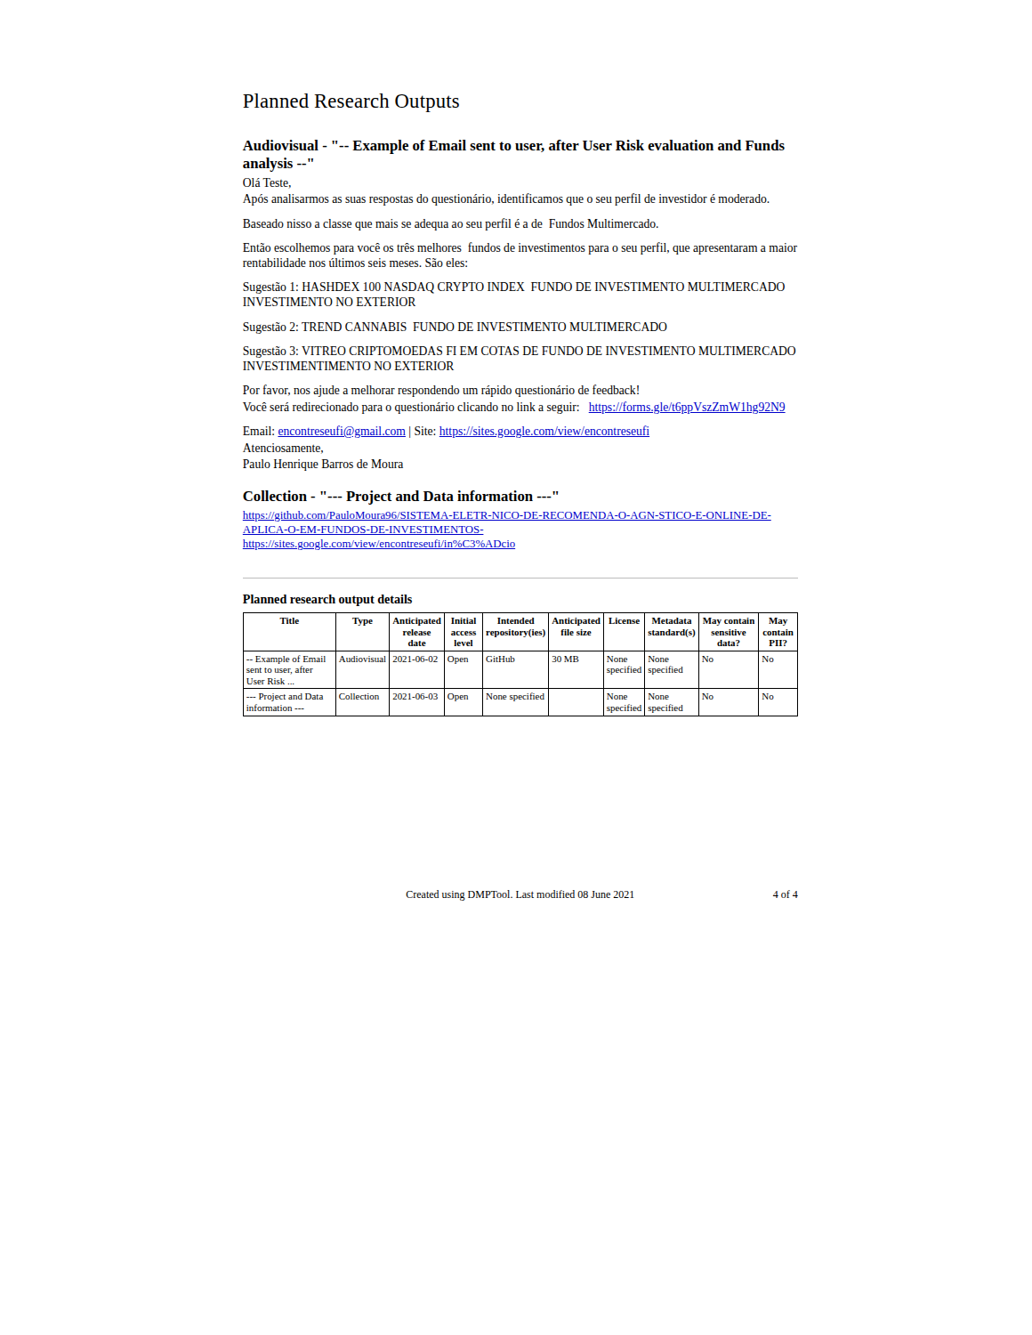Planned Research Outputs
Audiovisual - "-- Example of Email sent to user, after User Risk evaluation and Funds analysis --"
Olá Teste,
Após analisarmos as suas respostas do questionário, identificamos que o seu perfil de investidor é moderado.
Baseado nisso a classe que mais se adequa ao seu perfil é a de Fundos Multimercado.
Então escolhemos para você os três melhores fundos de investimentos para o seu perfil, que apresentaram a maior rentabilidade nos últimos seis meses. São eles:
Sugestão 1: HASHDEX 100 NASDAQ CRYPTO INDEX FUNDO DE INVESTIMENTO MULTIMERCADO INVESTIMENTO NO EXTERIOR
Sugestão 2: TREND CANNABIS FUNDO DE INVESTIMENTO MULTIMERCADO
Sugestão 3: VITREO CRIPTOMOEDAS FI EM COTAS DE FUNDO DE INVESTIMENTO MULTIMERCADO INVESTIMENTIMENTO NO EXTERIOR
Por favor, nos ajude a melhorar respondendo um rápido questionário de feedback!
Você será redirecionado para o questionário clicando no link a seguir: https://forms.gle/t6ppVszZmW1hg92N9
Email: encontreseufi@gmail.com | Site: https://sites.google.com/view/encontreseufi
Atenciosamente,
Paulo Henrique Barros de Moura
Collection - "--- Project and Data information ---"
https://github.com/PauloMoura96/SISTEMA-ELETR-NICO-DE-RECOMENDA-O-AGN-STICO-E-ONLINE-DE-APLICA-O-EM-FUNDOS-DE-INVESTIMENTOS- https://sites.google.com/view/encontreseufi/in%C3%ADcio
Planned research output details
| Title | Type | Anticipated release date | Initial access level | Intended repository(ies) | Anticipated file size | License | Metadata standard(s) | May contain sensitive data? | May contain PII? |
| --- | --- | --- | --- | --- | --- | --- | --- | --- | --- |
| -- Example of Email sent to user, after User Risk ... | Audiovisual | 2021-06-02 | Open | GitHub | 30 MB | None specified | None specified | No | No |
| --- Project and Data information --- | Collection | 2021-06-03 | Open | None specified | | None specified | None specified | No | No |
Created using DMPTool. Last modified 08 June 2021 4 of 4